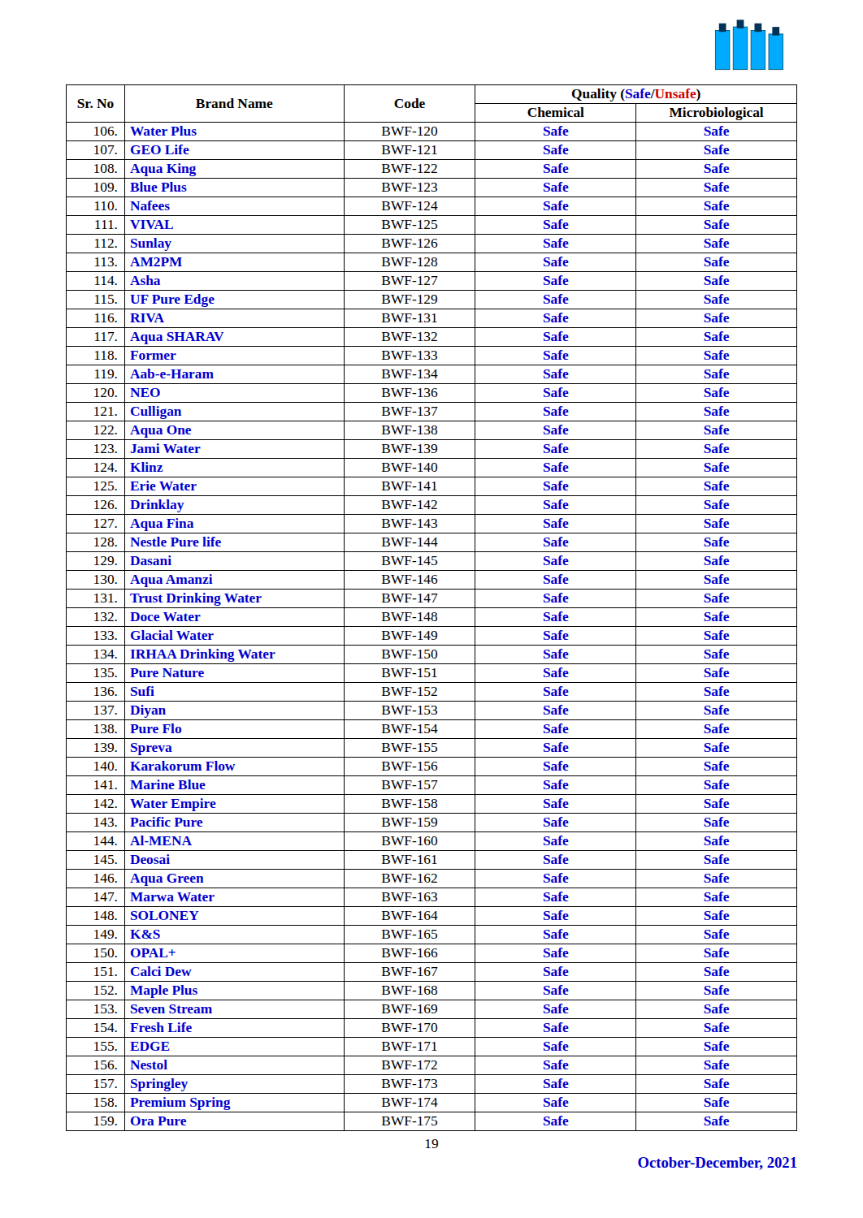| Sr. No | Brand Name | Code | Quality ( Safe / Unsafe ) |
| --- | --- | --- | --- |
| Chemical | Microbiological |
| 106. | Water Plus | BWF-120 | Safe | Safe |
| 107. | GEO Life | BWF-121 | Safe | Safe |
| 108. | Aqua King | BWF-122 | Safe | Safe |
| 109. | Blue Plus | BWF-123 | Safe | Safe |
| 110. | Nafees | BWF-124 | Safe | Safe |
| 111. | VIVAL | BWF-125 | Safe | Safe |
| 112. | Sunlay | BWF-126 | Safe | Safe |
| 113. | AM2PM | BWF-128 | Safe | Safe |
| 114. | Asha | BWF-127 | Safe | Safe |
| 115. | UF Pure Edge | BWF-129 | Safe | Safe |
| 116. | RIVA | BWF-131 | Safe | Safe |
| 117. | Aqua SHARAV | BWF-132 | Safe | Safe |
| 118. | Former | BWF-133 | Safe | Safe |
| 119. | Aab-e-Haram | BWF-134 | Safe | Safe |
| 120. | NEO | BWF-136 | Safe | Safe |
| 121. | Culligan | BWF-137 | Safe | Safe |
| 122. | Aqua One | BWF-138 | Safe | Safe |
| 123. | Jami Water | BWF-139 | Safe | Safe |
| 124. | Klinz | BWF-140 | Safe | Safe |
| 125. | Erie Water | BWF-141 | Safe | Safe |
| 126. | Drinklay | BWF-142 | Safe | Safe |
| 127. | Aqua Fina | BWF-143 | Safe | Safe |
| 128. | Nestle Pure life | BWF-144 | Safe | Safe |
| 129. | Dasani | BWF-145 | Safe | Safe |
| 130. | Aqua Amanzi | BWF-146 | Safe | Safe |
| 131. | Trust Drinking Water | BWF-147 | Safe | Safe |
| 132. | Doce Water | BWF-148 | Safe | Safe |
| 133. | Glacial Water | BWF-149 | Safe | Safe |
| 134. | IRHAA Drinking Water | BWF-150 | Safe | Safe |
| 135. | Pure Nature | BWF-151 | Safe | Safe |
| 136. | Sufi | BWF-152 | Safe | Safe |
| 137. | Diyan | BWF-153 | Safe | Safe |
| 138. | Pure Flo | BWF-154 | Safe | Safe |
| 139. | Spreva | BWF-155 | Safe | Safe |
| 140. | Karakorum Flow | BWF-156 | Safe | Safe |
| 141. | Marine Blue | BWF-157 | Safe | Safe |
| 142. | Water Empire | BWF-158 | Safe | Safe |
| 143. | Pacific Pure | BWF-159 | Safe | Safe |
| 144. | Al-MENA | BWF-160 | Safe | Safe |
| 145. | Deosai | BWF-161 | Safe | Safe |
| 146. | Aqua Green | BWF-162 | Safe | Safe |
| 147. | Marwa Water | BWF-163 | Safe | Safe |
| 148. | SOLONEY | BWF-164 | Safe | Safe |
| 149. | K&S | BWF-165 | Safe | Safe |
| 150. | OPAL+ | BWF-166 | Safe | Safe |
| 151. | Calci Dew | BWF-167 | Safe | Safe |
| 152. | Maple Plus | BWF-168 | Safe | Safe |
| 153. | Seven Stream | BWF-169 | Safe | Safe |
| 154. | Fresh Life | BWF-170 | Safe | Safe |
| 155. | EDGE | BWF-171 | Safe | Safe |
| 156. | Nestol | BWF-172 | Safe | Safe |
| 157. | Springley | BWF-173 | Safe | Safe |
| 158. | Premium Spring | BWF-174 | Safe | Safe |
| 159. | Ora Pure | BWF-175 | Safe | Safe |
19
October-December, 2021